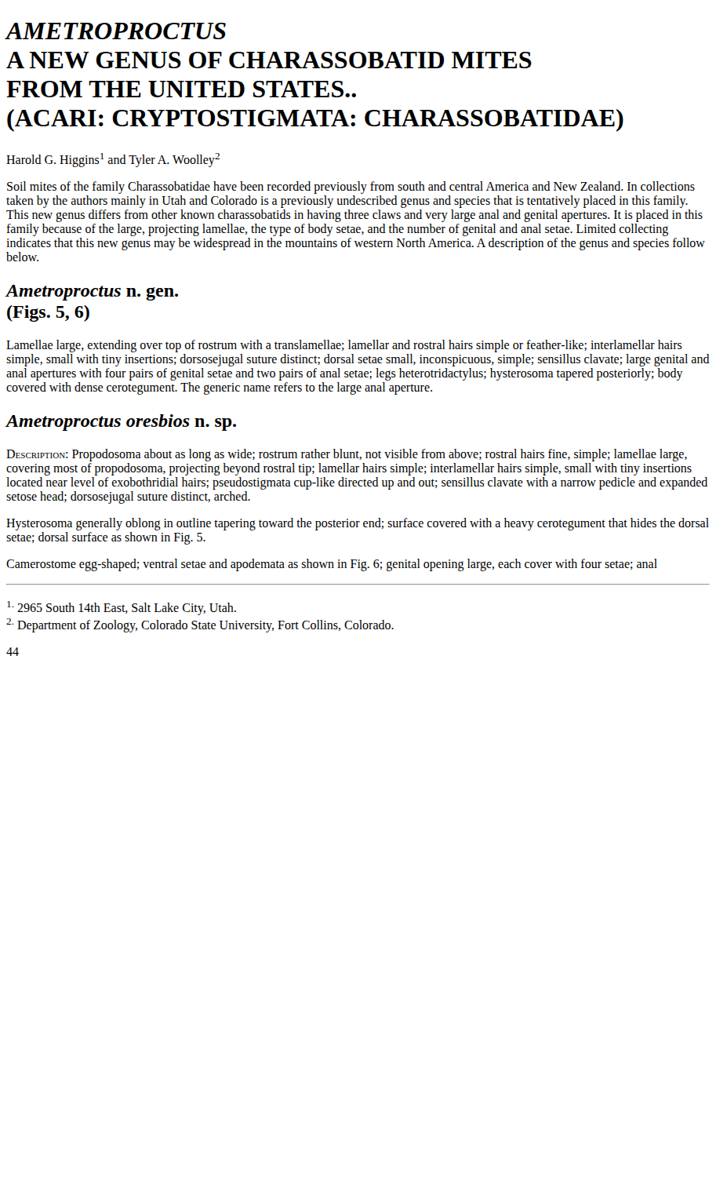AMETROPROCTUS
A NEW GENUS OF CHARASSOBATID MITES
FROM THE UNITED STATES..
(ACARI: CRYPTOSTIGMATA: CHARASSOBATIDAE)
Harold G. Higgins1 and Tyler A. Woolley2
Soil mites of the family Charassobatidae have been recorded previously from south and central America and New Zealand. In collections taken by the authors mainly in Utah and Colorado is a previously undescribed genus and species that is tentatively placed in this family. This new genus differs from other known charassobatids in having three claws and very large anal and genital apertures. It is placed in this family because of the large, projecting lamellae, the type of body setae, and the number of genital and anal setae. Limited collecting indicates that this new genus may be widespread in the mountains of western North America. A description of the genus and species follow below.
Ametroproctus n. gen.
(Figs. 5, 6)
Lamellae large, extending over top of rostrum with a translamellae; lamellar and rostral hairs simple or feather-like; interlamellar hairs simple, small with tiny insertions; dorsosejugal suture distinct; dorsal setae small, inconspicuous, simple; sensillus clavate; large genital and anal apertures with four pairs of genital setae and two pairs of anal setae; legs heterotridactylus; hysterosoma tapered posteriorly; body covered with dense cerotegument. The generic name refers to the large anal aperture.
Ametroproctus oresbios n. sp.
Description: Propodosoma about as long as wide; rostrum rather blunt, not visible from above; rostral hairs fine, simple; lamellae large, covering most of propodosoma, projecting beyond rostral tip; lamellar hairs simple; interlamellar hairs simple, small with tiny insertions located near level of exobothridial hairs; pseudostigmata cup-like directed up and out; sensillus clavate with a narrow pedicle and expanded setose head; dorsosejugal suture distinct, arched.
Hysterosoma generally oblong in outline tapering toward the posterior end; surface covered with a heavy cerotegument that hides the dorsal setae; dorsal surface as shown in Fig. 5.
Camerostome egg-shaped; ventral setae and apodemata as shown in Fig. 6; genital opening large, each cover with four setae; anal
1. 2965 South 14th East, Salt Lake City, Utah.
2. Department of Zoology, Colorado State University, Fort Collins, Colorado.
44